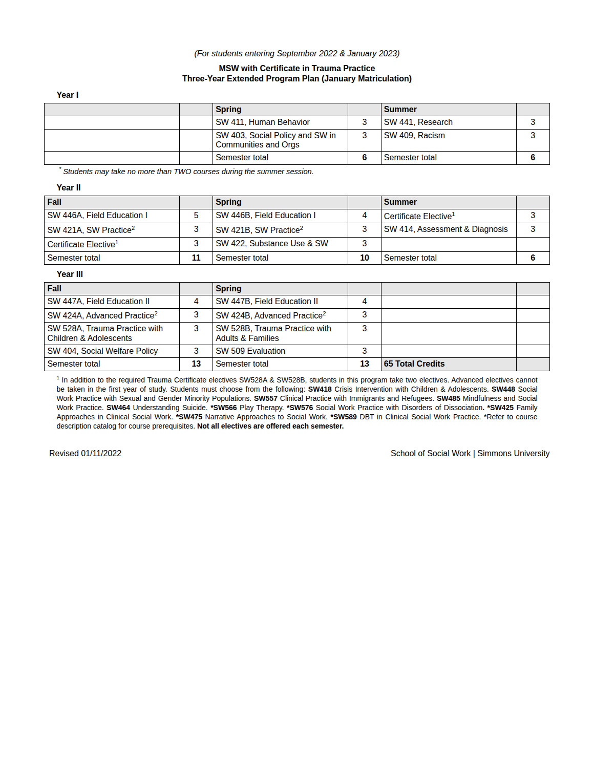(For students entering September 2022 & January 2023)
MSW with Certificate in Trauma Practice
Three-Year Extended Program Plan (January Matriculation)
Year I
| | | Spring | | Summer | |
| | | SW 411, Human Behavior | 3 | SW 441, Research | 3 |
| | | SW 403, Social Policy and SW in Communities and Orgs | 3 | SW 409, Racism | 3 |
| | | Semester total | 6 | Semester total | 6 |
* Students may take no more than TWO courses during the summer session.
Year II
| Fall | | Spring | | Summer | |
| --- | --- | --- | --- | --- | --- |
| SW 446A, Field Education I | 5 | SW 446B, Field Education I | 4 | Certificate Elective 1 | 3 |
| SW 421A, SW Practice 2 | 3 | SW 421B, SW Practice 2 | 3 | SW 414, Assessment & Diagnosis | 3 |
| Certificate Elective 1 | 3 | SW 422, Substance Use & SW | 3 | | |
| Semester total | 11 | Semester total | 10 | Semester total | 6 |
Year III
| Fall | | Spring | | | |
| --- | --- | --- | --- | --- | --- |
| SW 447A, Field Education II | 4 | SW 447B, Field Education II | 4 | | |
| SW 424A, Advanced Practice 2 | 3 | SW 424B, Advanced Practice 2 | 3 | | |
| SW 528A, Trauma Practice with Children & Adolescents | 3 | SW 528B, Trauma Practice with Adults & Families | 3 | | |
| SW 404, Social Welfare Policy | 3 | SW 509 Evaluation | 3 | | |
| Semester total | 13 | Semester total | 13 | 65 Total Credits | |
1 In addition to the required Trauma Certificate electives SW528A & SW528B, students in this program take two electives. Advanced electives cannot be taken in the first year of study. Students must choose from the following: SW418 Crisis Intervention with Children & Adolescents. SW448 Social Work Practice with Sexual and Gender Minority Populations. SW557 Clinical Practice with Immigrants and Refugees. SW485 Mindfulness and Social Work Practice. SW464 Understanding Suicide. *SW566 Play Therapy. *SW576 Social Work Practice with Disorders of Dissociation. *SW425 Family Approaches in Clinical Social Work. *SW475 Narrative Approaches to Social Work. *SW589 DBT in Clinical Social Work Practice. *Refer to course description catalog for course prerequisites. Not all electives are offered each semester.
Revised 01/11/2022 School of Social Work | Simmons University